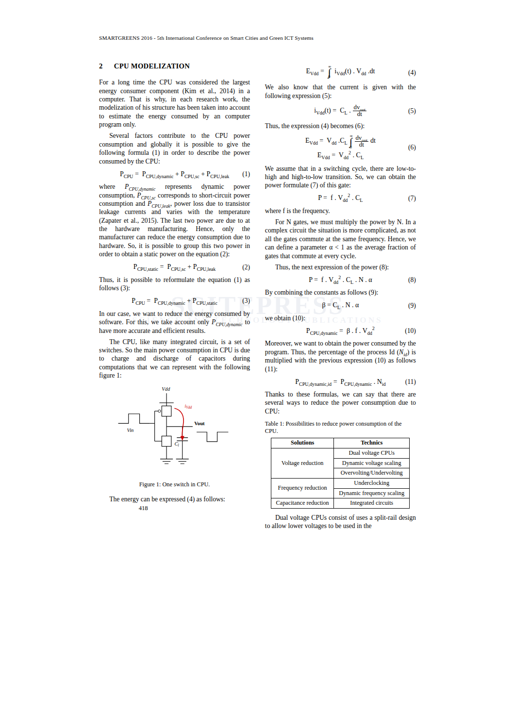SCITEPRESSSCIENCE AND TECHNOLOGY PUBLICATIONS
SMARTGREENS 2016 - 5th International Conference on Smart Cities and Green ICT Systems
2 CPU MODELIZATION
For a long time the CPU was considered the largest energy consumer component (Kim et al., 2014) in a computer. That is why, in each research work, the modelization of his structure has been taken into account to estimate the energy consumed by an computer program only.
Several factors contribute to the CPU power consumption and globally it is possible to give the following formula (1) in order to describe the power consumed by the CPU:
PCPU = PCPU,dynamic + PCPU,sc + PCPU,leak
(1)
where PCPU,dynamic represents dynamic power consumption, PCPU,sc corresponds to short-circuit power consumption and PCPU,leak, power loss due to transistor leakage currents and varies with the temperature (Zapater et al., 2015). The last two power are due to at the hardware manufacturing. Hence, only the manufacturer can reduce the energy consumption due to hardware. So, it is possible to group this two power in order to obtain a static power on the equation (2):
PCPU,static = PCPU,sc + PCPU,leak
(2)
Thus, it is possible to reformulate the equation (1) as follows (3):
PCPU = PCPU,dynamic + PCPU,static
(3)
In our case, we want to reduce the energy consumed by software. For this, we take account only PCPU,dynamic to have more accurate and efficient results.
The CPU, like many integrated circuit, is a set of switches. So the main power consumption in CPU is due to charge and discharge of capacitors during computations that we can represent with the following figure 1:
Vdd Vin Vout Cl iVdd
Figure 1: One switch in CPU.
The energy can be expressed (4) as follows:
EVdd = ∫∞0 iVdd(t) . Vdd .dt
(4)
We also know that the current is given with the following expression (5):
iVdd(t) = CL . dvout dt
(5)
Thus, the expression (4) becomes (6):
EVdd = Vdd .CL ∫∞0 dvout dt dt
EVdd = Vdd2 . CL
(6)
We assume that in a switching cycle, there are low-to-high and high-to-low transition. So, we can obtain the power formulate (7) of this gate:
P = f . Vdd2 . CL
(7)
where f is the frequency.
For N gates, we must multiply the power by N. In a complex circuit the situation is more complicated, as not all the gates commute at the same frequency. Hence, we can define a parameter α < 1 as the average fraction of gates that commute at every cycle.
Thus, the next expression of the power (8):
P = f . Vdd2 . CL . N . α
(8)
By combining the constants as follows (9):
β = CL . N . α
(9)
we obtain (10):
PCPU,dynamic = β . f . Vdd2
(10)
Moreover, we want to obtain the power consumed by the program. Thus, the percentage of the process Id (Nid) is multiplied with the previous expression (10) as follows (11):
PCPU,dynamic,id = PCPU,dynamic . Nid
(11)
Thanks to these formulas, we can say that there are several ways to reduce the power consumption due to CPU:
Table 1: Possibilities to reduce power consumption of the CPU.
| Solutions | Technics |
| --- | --- |
| Voltage reduction | Dual voltage CPUs |
| Dynamic voltage scaling |
| Overvolting/Undervolting |
| Frequency reduction | Underclocking |
| Dynamic frequency scaling |
| Capacitance reduction | Integrated circuits |
Dual voltage CPUs consist of uses a split-rail design to allow lower voltages to be used in the
418